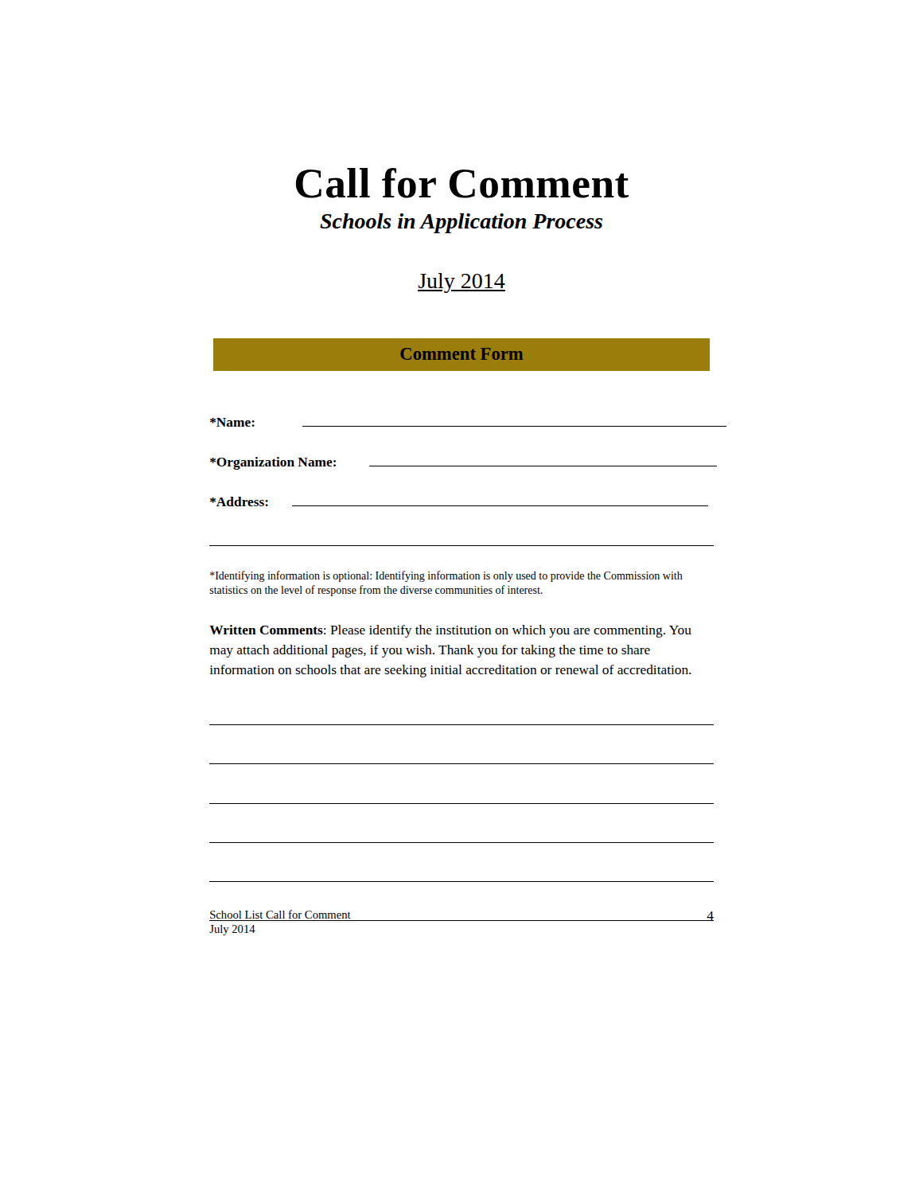Call for Comment
Schools in Application Process
July 2014
Comment Form
*Name:
*Organization Name:
*Address:
*Identifying information is optional: Identifying information is only used to provide the Commission with statistics on the level of response from the diverse communities of interest.
Written Comments: Please identify the institution on which you are commenting. You may attach additional pages, if you wish. Thank you for taking the time to share information on schools that are seeking initial accreditation or renewal of accreditation.
School List Call for Comment
July 2014
4